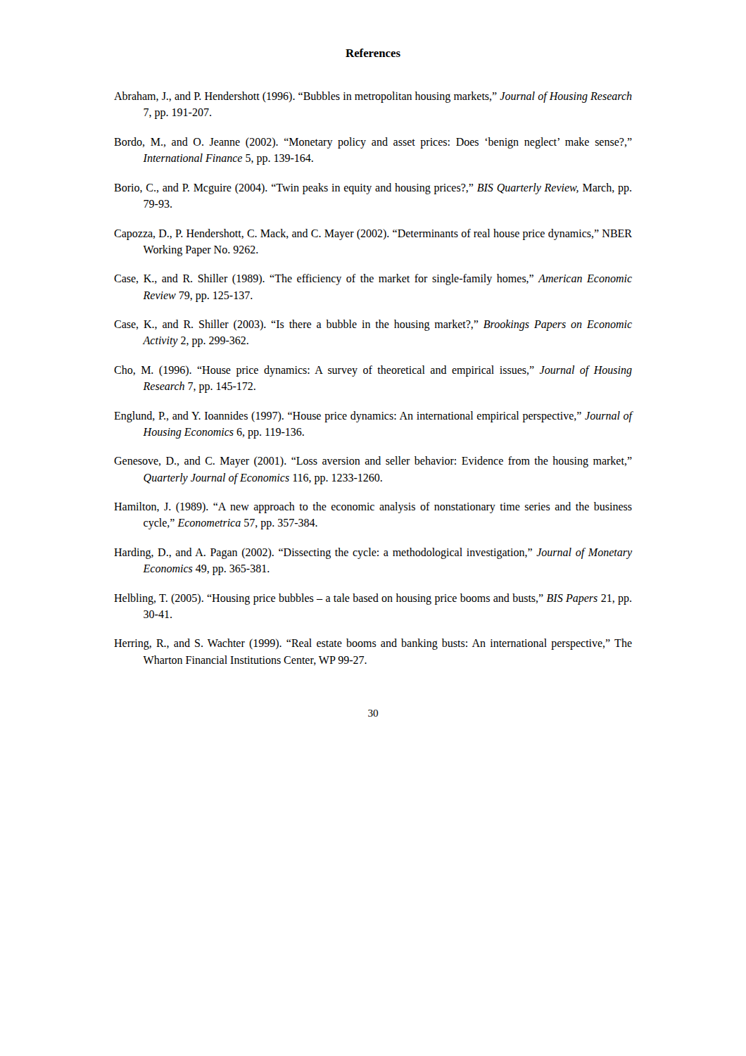References
Abraham, J., and P. Hendershott (1996). “Bubbles in metropolitan housing markets,” Journal of Housing Research 7, pp. 191-207.
Bordo, M., and O. Jeanne (2002). “Monetary policy and asset prices: Does ‘benign neglect’ make sense?,” International Finance 5, pp. 139-164.
Borio, C., and P. Mcguire (2004). “Twin peaks in equity and housing prices?,” BIS Quarterly Review, March, pp. 79-93.
Capozza, D., P. Hendershott, C. Mack, and C. Mayer (2002). “Determinants of real house price dynamics,” NBER Working Paper No. 9262.
Case, K., and R. Shiller (1989). “The efficiency of the market for single-family homes,” American Economic Review 79, pp. 125-137.
Case, K., and R. Shiller (2003). “Is there a bubble in the housing market?,” Brookings Papers on Economic Activity 2, pp. 299-362.
Cho, M. (1996). “House price dynamics: A survey of theoretical and empirical issues,” Journal of Housing Research 7, pp. 145-172.
Englund, P., and Y. Ioannides (1997). “House price dynamics: An international empirical perspective,” Journal of Housing Economics 6, pp. 119-136.
Genesove, D., and C. Mayer (2001). “Loss aversion and seller behavior: Evidence from the housing market,” Quarterly Journal of Economics 116, pp. 1233-1260.
Hamilton, J. (1989). “A new approach to the economic analysis of nonstationary time series and the business cycle,” Econometrica 57, pp. 357-384.
Harding, D., and A. Pagan (2002). “Dissecting the cycle: a methodological investigation,” Journal of Monetary Economics 49, pp. 365-381.
Helbling, T. (2005). “Housing price bubbles – a tale based on housing price booms and busts,” BIS Papers 21, pp. 30-41.
Herring, R., and S. Wachter (1999). “Real estate booms and banking busts: An international perspective,” The Wharton Financial Institutions Center, WP 99-27.
30